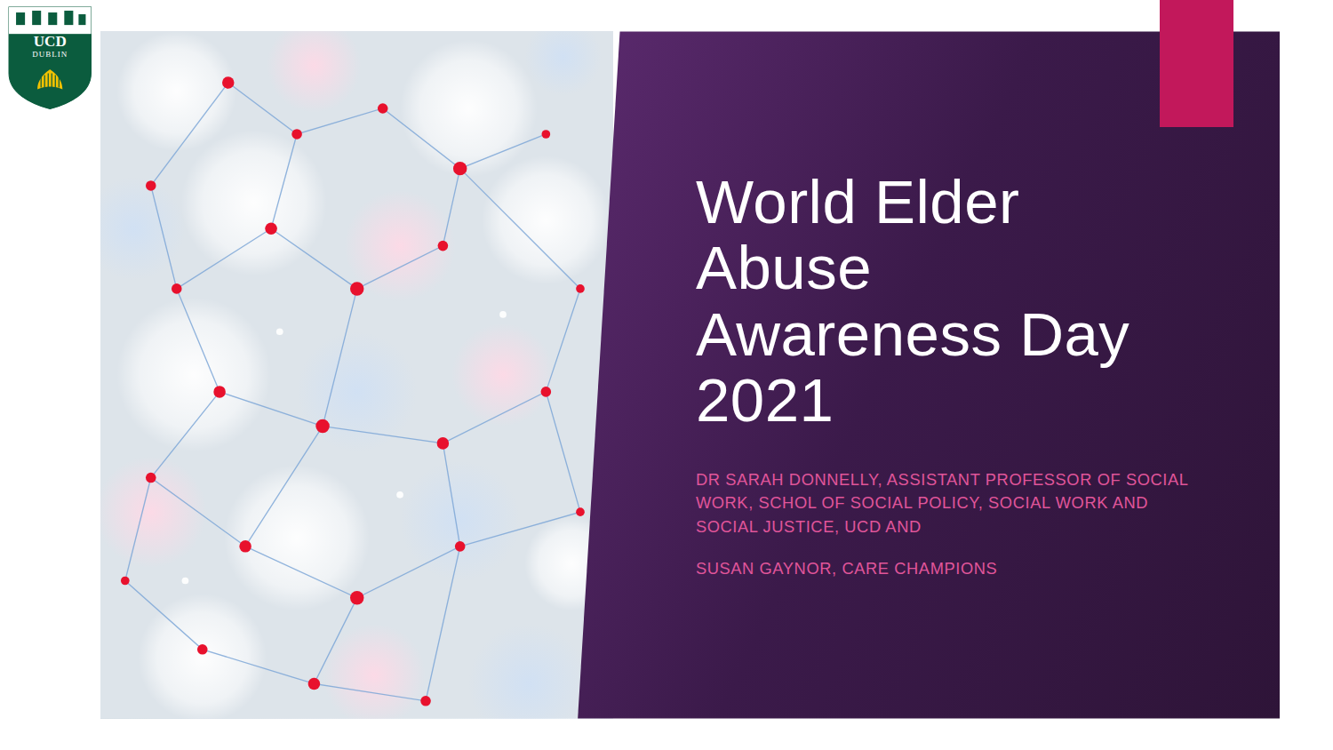UCD DUBLIN
World Elder Abuse Awareness Day 2021
Dr Sarah Donnelly, Assistant Professor of Social Work, Schol of Social Policy, Social Work and Social Justice, UCD and
Susan Gaynor, Care Champions